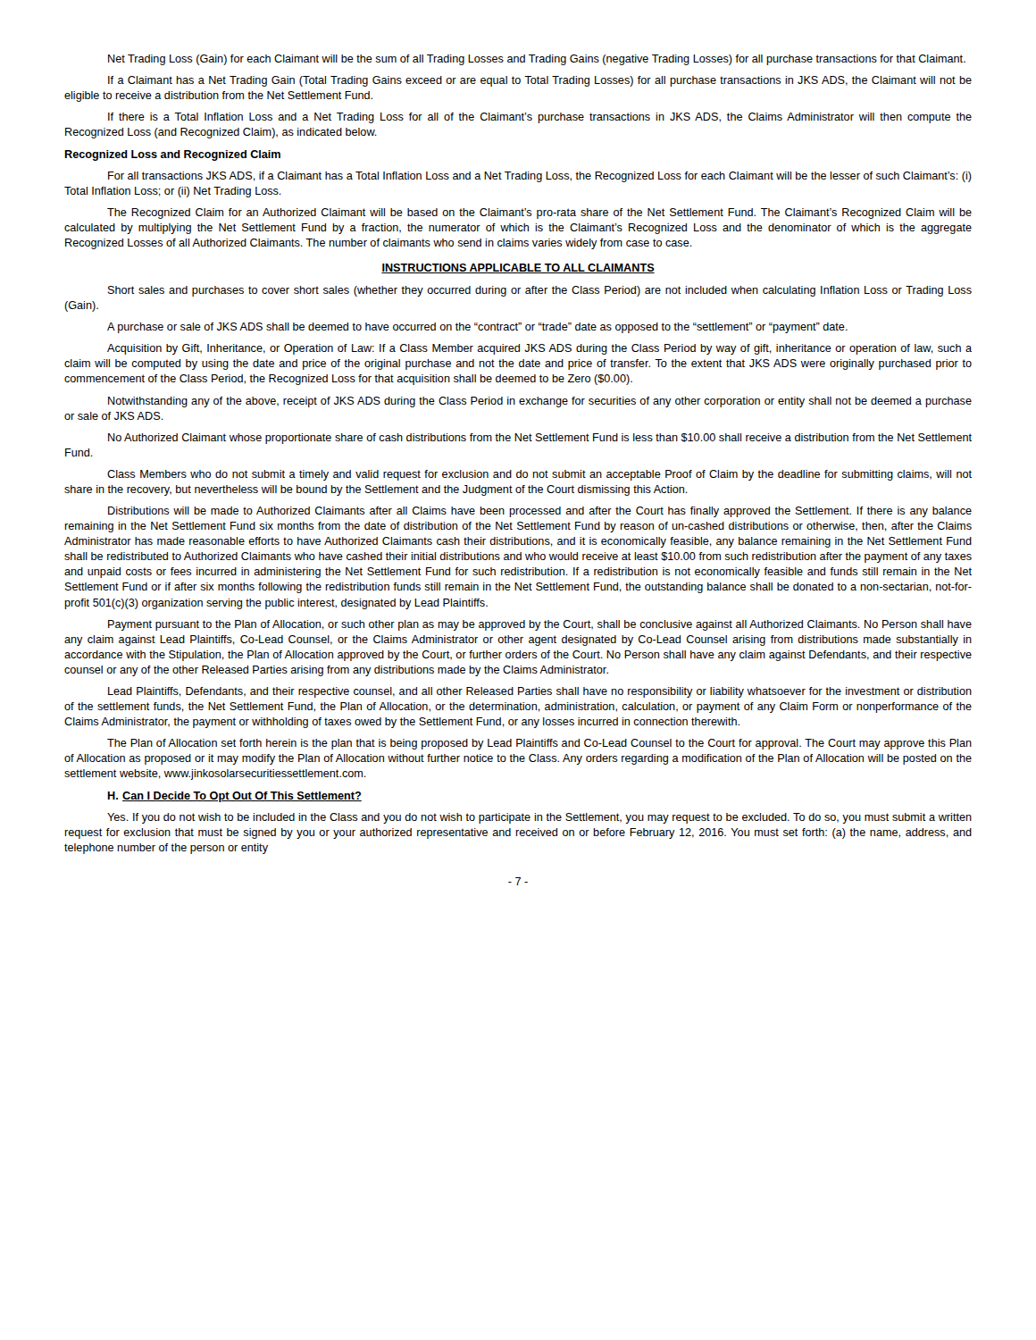Net Trading Loss (Gain) for each Claimant will be the sum of all Trading Losses and Trading Gains (negative Trading Losses) for all purchase transactions for that Claimant.
If a Claimant has a Net Trading Gain (Total Trading Gains exceed or are equal to Total Trading Losses) for all purchase transactions in JKS ADS, the Claimant will not be eligible to receive a distribution from the Net Settlement Fund.
If there is a Total Inflation Loss and a Net Trading Loss for all of the Claimant’s purchase transactions in JKS ADS, the Claims Administrator will then compute the Recognized Loss (and Recognized Claim), as indicated below.
Recognized Loss and Recognized Claim
For all transactions JKS ADS, if a Claimant has a Total Inflation Loss and a Net Trading Loss, the Recognized Loss for each Claimant will be the lesser of such Claimant’s: (i) Total Inflation Loss; or (ii) Net Trading Loss.
The Recognized Claim for an Authorized Claimant will be based on the Claimant’s pro-rata share of the Net Settlement Fund. The Claimant’s Recognized Claim will be calculated by multiplying the Net Settlement Fund by a fraction, the numerator of which is the Claimant’s Recognized Loss and the denominator of which is the aggregate Recognized Losses of all Authorized Claimants. The number of claimants who send in claims varies widely from case to case.
INSTRUCTIONS APPLICABLE TO ALL CLAIMANTS
Short sales and purchases to cover short sales (whether they occurred during or after the Class Period) are not included when calculating Inflation Loss or Trading Loss (Gain).
A purchase or sale of JKS ADS shall be deemed to have occurred on the “contract” or “trade” date as opposed to the “settlement” or “payment” date.
Acquisition by Gift, Inheritance, or Operation of Law: If a Class Member acquired JKS ADS during the Class Period by way of gift, inheritance or operation of law, such a claim will be computed by using the date and price of the original purchase and not the date and price of transfer. To the extent that JKS ADS were originally purchased prior to commencement of the Class Period, the Recognized Loss for that acquisition shall be deemed to be Zero ($0.00).
Notwithstanding any of the above, receipt of JKS ADS during the Class Period in exchange for securities of any other corporation or entity shall not be deemed a purchase or sale of JKS ADS.
No Authorized Claimant whose proportionate share of cash distributions from the Net Settlement Fund is less than $10.00 shall receive a distribution from the Net Settlement Fund.
Class Members who do not submit a timely and valid request for exclusion and do not submit an acceptable Proof of Claim by the deadline for submitting claims, will not share in the recovery, but nevertheless will be bound by the Settlement and the Judgment of the Court dismissing this Action.
Distributions will be made to Authorized Claimants after all Claims have been processed and after the Court has finally approved the Settlement. If there is any balance remaining in the Net Settlement Fund six months from the date of distribution of the Net Settlement Fund by reason of un-cashed distributions or otherwise, then, after the Claims Administrator has made reasonable efforts to have Authorized Claimants cash their distributions, and it is economically feasible, any balance remaining in the Net Settlement Fund shall be redistributed to Authorized Claimants who have cashed their initial distributions and who would receive at least $10.00 from such redistribution after the payment of any taxes and unpaid costs or fees incurred in administering the Net Settlement Fund for such redistribution. If a redistribution is not economically feasible and funds still remain in the Net Settlement Fund or if after six months following the redistribution funds still remain in the Net Settlement Fund, the outstanding balance shall be donated to a non-sectarian, not-for-profit 501(c)(3) organization serving the public interest, designated by Lead Plaintiffs.
Payment pursuant to the Plan of Allocation, or such other plan as may be approved by the Court, shall be conclusive against all Authorized Claimants. No Person shall have any claim against Lead Plaintiffs, Co-Lead Counsel, or the Claims Administrator or other agent designated by Co-Lead Counsel arising from distributions made substantially in accordance with the Stipulation, the Plan of Allocation approved by the Court, or further orders of the Court. No Person shall have any claim against Defendants, and their respective counsel or any of the other Released Parties arising from any distributions made by the Claims Administrator.
Lead Plaintiffs, Defendants, and their respective counsel, and all other Released Parties shall have no responsibility or liability whatsoever for the investment or distribution of the settlement funds, the Net Settlement Fund, the Plan of Allocation, or the determination, administration, calculation, or payment of any Claim Form or nonperformance of the Claims Administrator, the payment or withholding of taxes owed by the Settlement Fund, or any losses incurred in connection therewith.
The Plan of Allocation set forth herein is the plan that is being proposed by Lead Plaintiffs and Co-Lead Counsel to the Court for approval. The Court may approve this Plan of Allocation as proposed or it may modify the Plan of Allocation without further notice to the Class. Any orders regarding a modification of the Plan of Allocation will be posted on the settlement website, www.jinkosolarsecuritiessettlement.com.
H. Can I Decide To Opt Out Of This Settlement?
Yes. If you do not wish to be included in the Class and you do not wish to participate in the Settlement, you may request to be excluded. To do so, you must submit a written request for exclusion that must be signed by you or your authorized representative and received on or before February 12, 2016. You must set forth: (a) the name, address, and telephone number of the person or entity
- 7 -